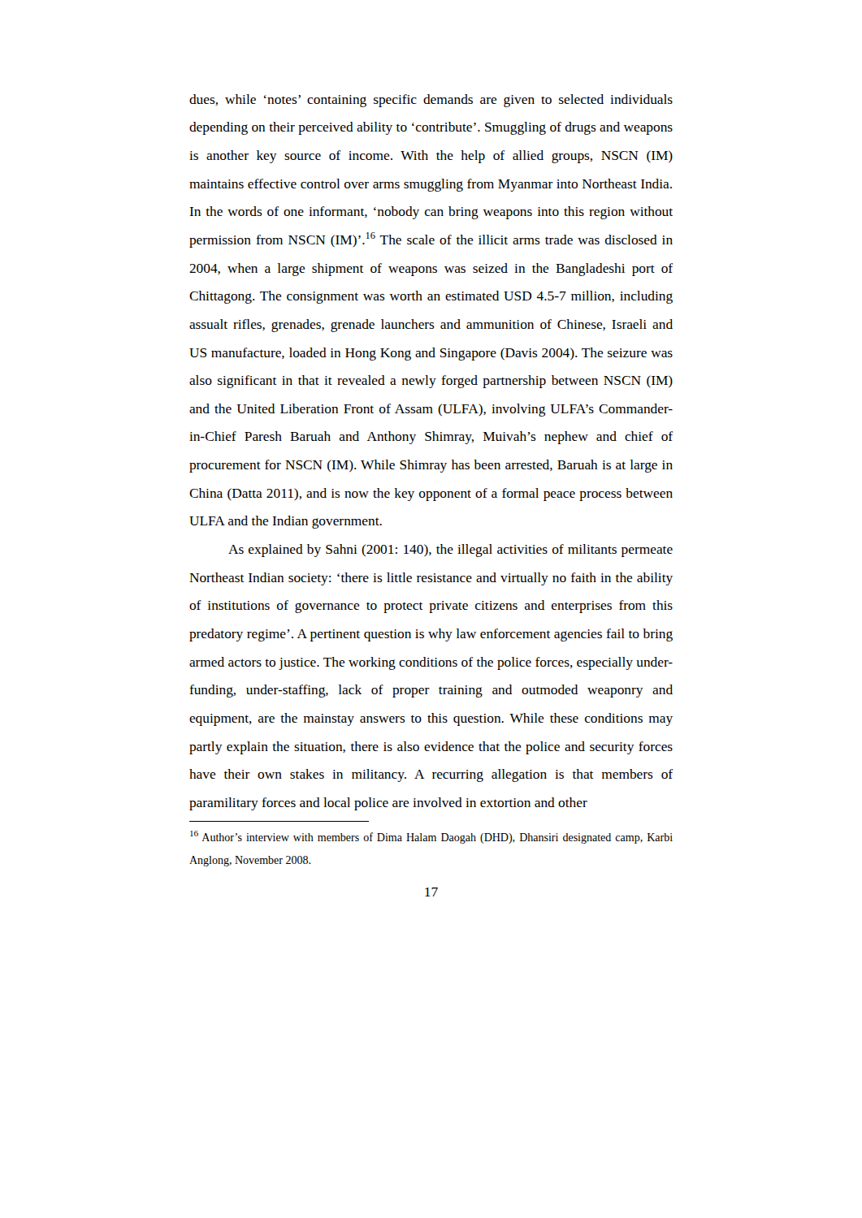dues, while ‘notes’ containing specific demands are given to selected individuals depending on their perceived ability to ‘contribute’. Smuggling of drugs and weapons is another key source of income. With the help of allied groups, NSCN (IM) maintains effective control over arms smuggling from Myanmar into Northeast India. In the words of one informant, ‘nobody can bring weapons into this region without permission from NSCN (IM)’.16 The scale of the illicit arms trade was disclosed in 2004, when a large shipment of weapons was seized in the Bangladeshi port of Chittagong. The consignment was worth an estimated USD 4.5-7 million, including assualt rifles, grenades, grenade launchers and ammunition of Chinese, Israeli and US manufacture, loaded in Hong Kong and Singapore (Davis 2004). The seizure was also significant in that it revealed a newly forged partnership between NSCN (IM) and the United Liberation Front of Assam (ULFA), involving ULFA’s Commander-in-Chief Paresh Baruah and Anthony Shimray, Muivah’s nephew and chief of procurement for NSCN (IM). While Shimray has been arrested, Baruah is at large in China (Datta 2011), and is now the key opponent of a formal peace process between ULFA and the Indian government.
As explained by Sahni (2001: 140), the illegal activities of militants permeate Northeast Indian society: ‘there is little resistance and virtually no faith in the ability of institutions of governance to protect private citizens and enterprises from this predatory regime’. A pertinent question is why law enforcement agencies fail to bring armed actors to justice. The working conditions of the police forces, especially under-funding, under-staffing, lack of proper training and outmoded weaponry and equipment, are the mainstay answers to this question. While these conditions may partly explain the situation, there is also evidence that the police and security forces have their own stakes in militancy. A recurring allegation is that members of paramilitary forces and local police are involved in extortion and other
16 Author’s interview with members of Dima Halam Daogah (DHD), Dhansiri designated camp, Karbi Anglong, November 2008.
17